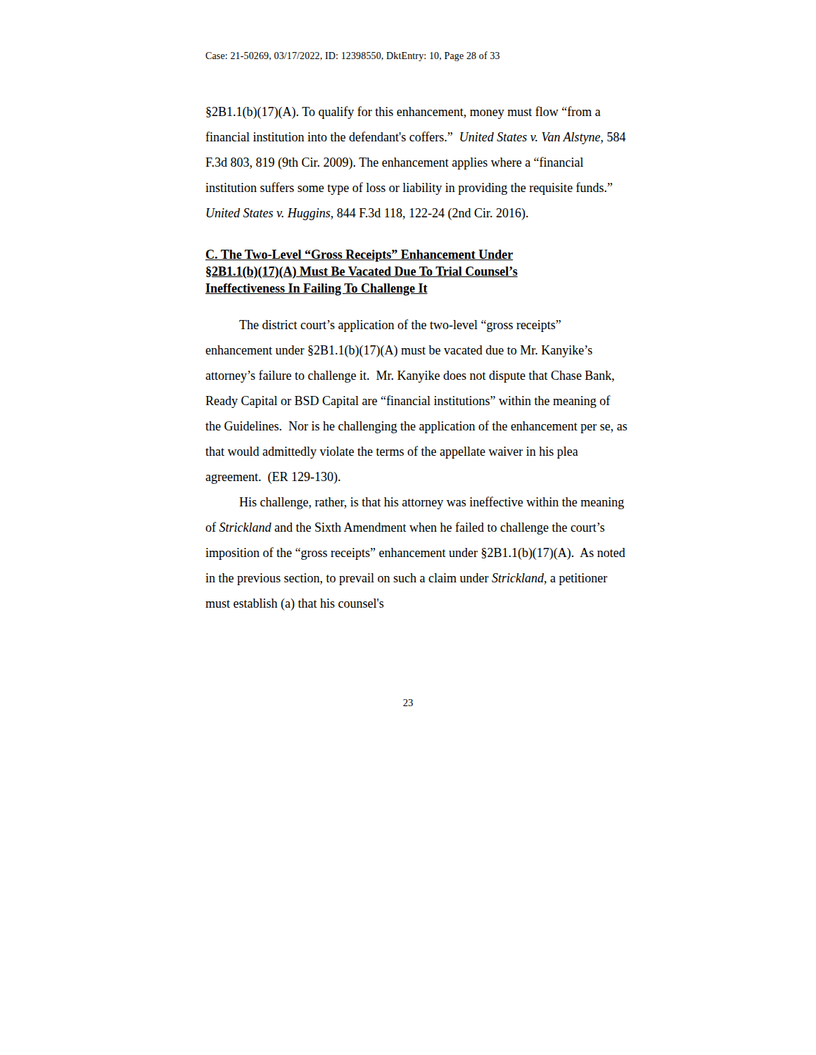Case: 21-50269, 03/17/2022, ID: 12398550, DktEntry: 10, Page 28 of 33
§2B1.1(b)(17)(A). To qualify for this enhancement, money must flow “from a financial institution into the defendant's coffers.” United States v. Van Alstyne, 584 F.3d 803, 819 (9th Cir. 2009). The enhancement applies where a “financial institution suffers some type of loss or liability in providing the requisite funds.” United States v. Huggins, 844 F.3d 118, 122-24 (2nd Cir. 2016).
C. The Two-Level “Gross Receipts” Enhancement Under §2B1.1(b)(17)(A) Must Be Vacated Due To Trial Counsel’s Ineffectiveness In Failing To Challenge It
The district court’s application of the two-level “gross receipts” enhancement under §2B1.1(b)(17)(A) must be vacated due to Mr. Kanyike’s attorney’s failure to challenge it. Mr. Kanyike does not dispute that Chase Bank, Ready Capital or BSD Capital are “financial institutions” within the meaning of the Guidelines. Nor is he challenging the application of the enhancement per se, as that would admittedly violate the terms of the appellate waiver in his plea agreement. (ER 129-130).
His challenge, rather, is that his attorney was ineffective within the meaning of Strickland and the Sixth Amendment when he failed to challenge the court’s imposition of the “gross receipts” enhancement under §2B1.1(b)(17)(A). As noted in the previous section, to prevail on such a claim under Strickland, a petitioner must establish (a) that his counsel's
23